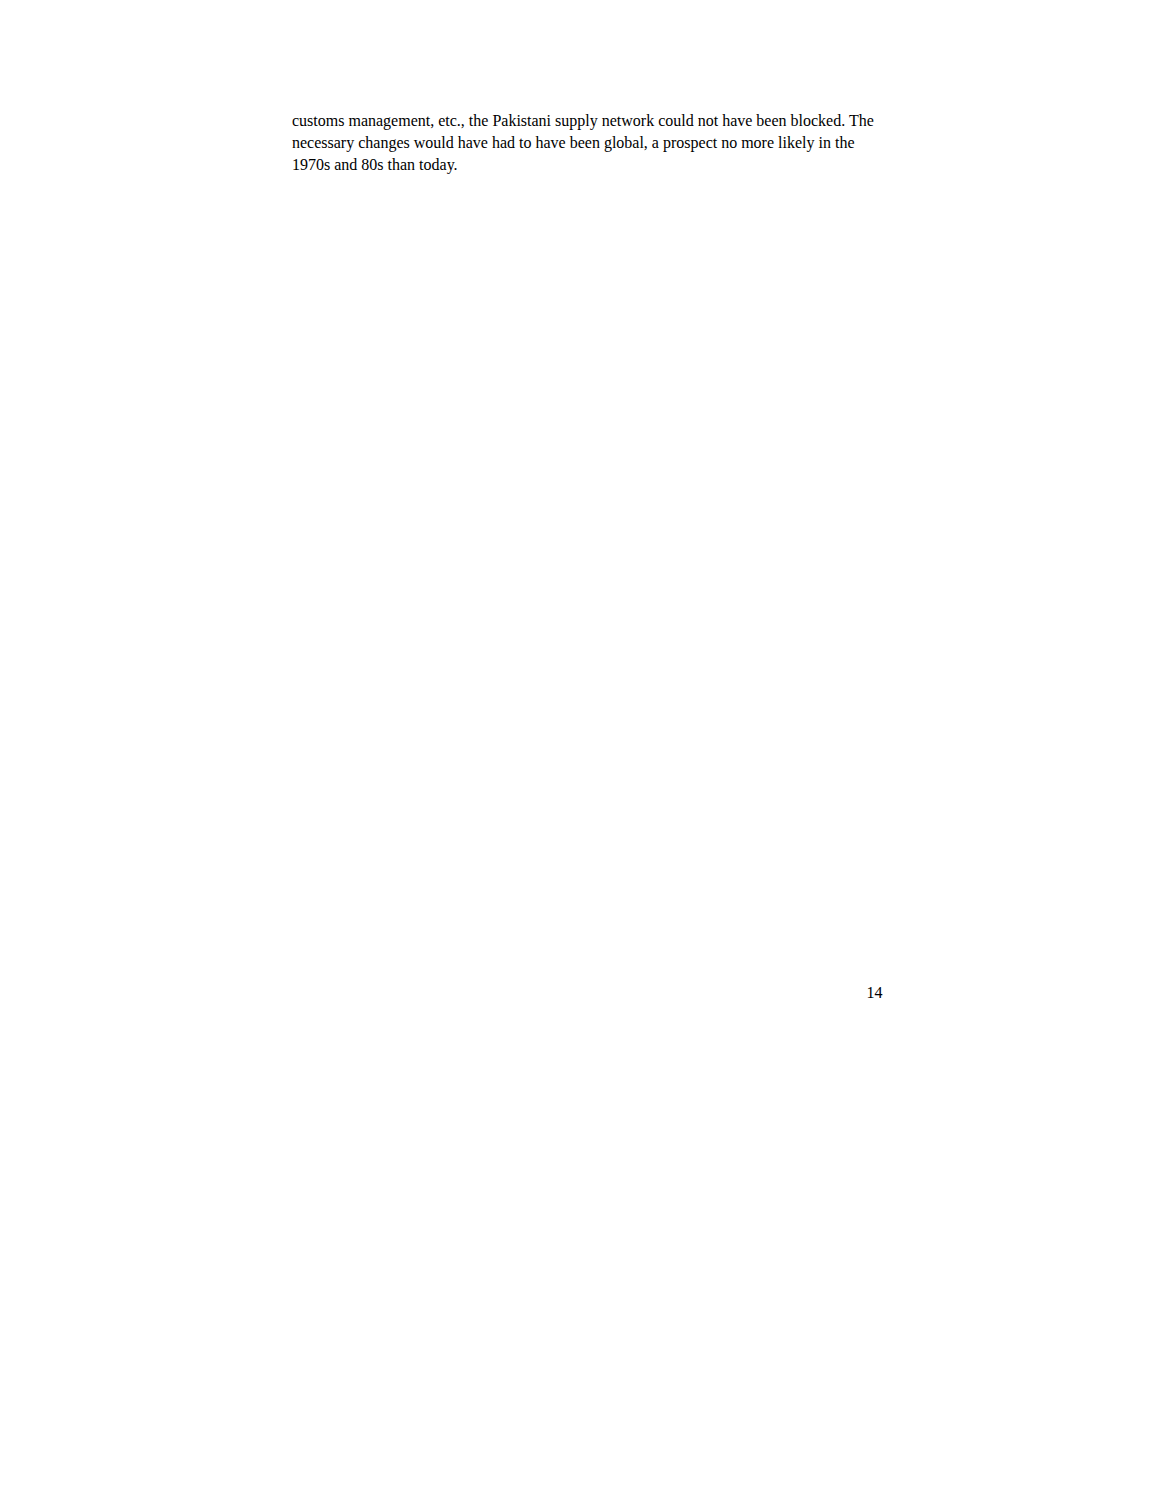customs management, etc., the Pakistani supply network could not have been blocked. The necessary changes would have had to have been global, a prospect no more likely in the 1970s and 80s than today.
14